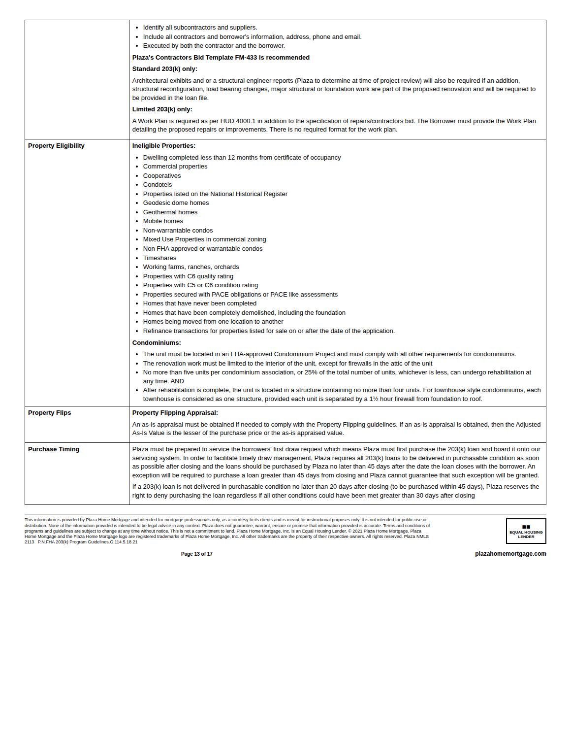| | Identify all subcontractors and suppliers. Include all contractors and borrower's information, address, phone and email. Executed by both the contractor and the borrower. Plaza's Contractors Bid Template FM-433 is recommended Standard 203(k) only: Architectural exhibits and or a structural engineer reports (Plaza to determine at time of project review) will also be required if an addition, structural reconfiguration, load bearing changes, major structural or foundation work are part of the proposed renovation and will be required to be provided in the loan file. Limited 203(k) only: A Work Plan is required as per HUD 4000.1 in addition to the specification of repairs/contractors bid. The Borrower must provide the Work Plan detailing the proposed repairs or improvements. There is no required format for the work plan. |
| Property Eligibility | Ineligible Properties: Dwelling completed less than 12 months from certificate of occupancy Commercial properties Cooperatives Condotels Properties listed on the National Historical Register Geodesic dome homes Geothermal homes Mobile homes Non-warrantable condos Mixed Use Properties in commercial zoning Non FHA approved or warrantable condos Timeshares Working farms, ranches, orchards Properties with C6 quality rating Properties with C5 or C6 condition rating Properties secured with PACE obligations or PACE like assessments Homes that have never been completed Homes that have been completely demolished, including the foundation Homes being moved from one location to another Refinance transactions for properties listed for sale on or after the date of the application. Condominiums: The unit must be located in an FHA-approved Condominium Project and must comply with all other requirements for condominiums. The renovation work must be limited to the interior of the unit, except for firewalls in the attic of the unit No more than five units per condominium association, or 25% of the total number of units, whichever is less, can undergo rehabilitation at any time. AND After rehabilitation is complete, the unit is located in a structure containing no more than four units. For townhouse style condominiums, each townhouse is considered as one structure, provided each unit is separated by a 1½ hour firewall from foundation to roof. |
| Property Flips | Property Flipping Appraisal: An as-is appraisal must be obtained if needed to comply with the Property Flipping guidelines. If an as-is appraisal is obtained, then the Adjusted As-Is Value is the lesser of the purchase price or the as-is appraised value. |
| Purchase Timing | Plaza must be prepared to service the borrowers' first draw request which means Plaza must first purchase the 203(k) loan and board it onto our servicing system. In order to facilitate timely draw management, Plaza requires all 203(k) loans to be delivered in purchasable condition as soon as possible after closing and the loans should be purchased by Plaza no later than 45 days after the date the loan closes with the borrower. An exception will be required to purchase a loan greater than 45 days from closing and Plaza cannot guarantee that such exception will be granted. If a 203(k) loan is not delivered in purchasable condition no later than 20 days after closing (to be purchased within 45 days), Plaza reserves the right to deny purchasing the loan regardless if all other conditions could have been met greater than 30 days after closing |
This information is provided by Plaza Home Mortgage and intended for mortgage professionals only, as a courtesy to its clients and is meant for instructional purposes only. It is not intended for public use or distribution. None of the information provided is intended to be legal advice in any context. Plaza does not guarantee, warrant, ensure or promise that information provided is accurate. Terms and conditions of programs and guidelines are subject to change at any time without notice. This is not a commitment to lend. Plaza Home Mortgage, Inc. is an Equal Housing Lender. © 2021 Plaza Home Mortgage. Plaza Home Mortgage and the Plaza Home Mortgage logo are registered trademarks of Plaza Home Mortgage, Inc. All other trademarks are the property of their respective owners. All rights reserved. Plaza NMLS 2113 P.N.FHA 203(k) Program Guidelines.G.114.5.18.21
■■
EQUAL HOUSING
LENDER
Page 13 of 17 plazahomemortgage.com